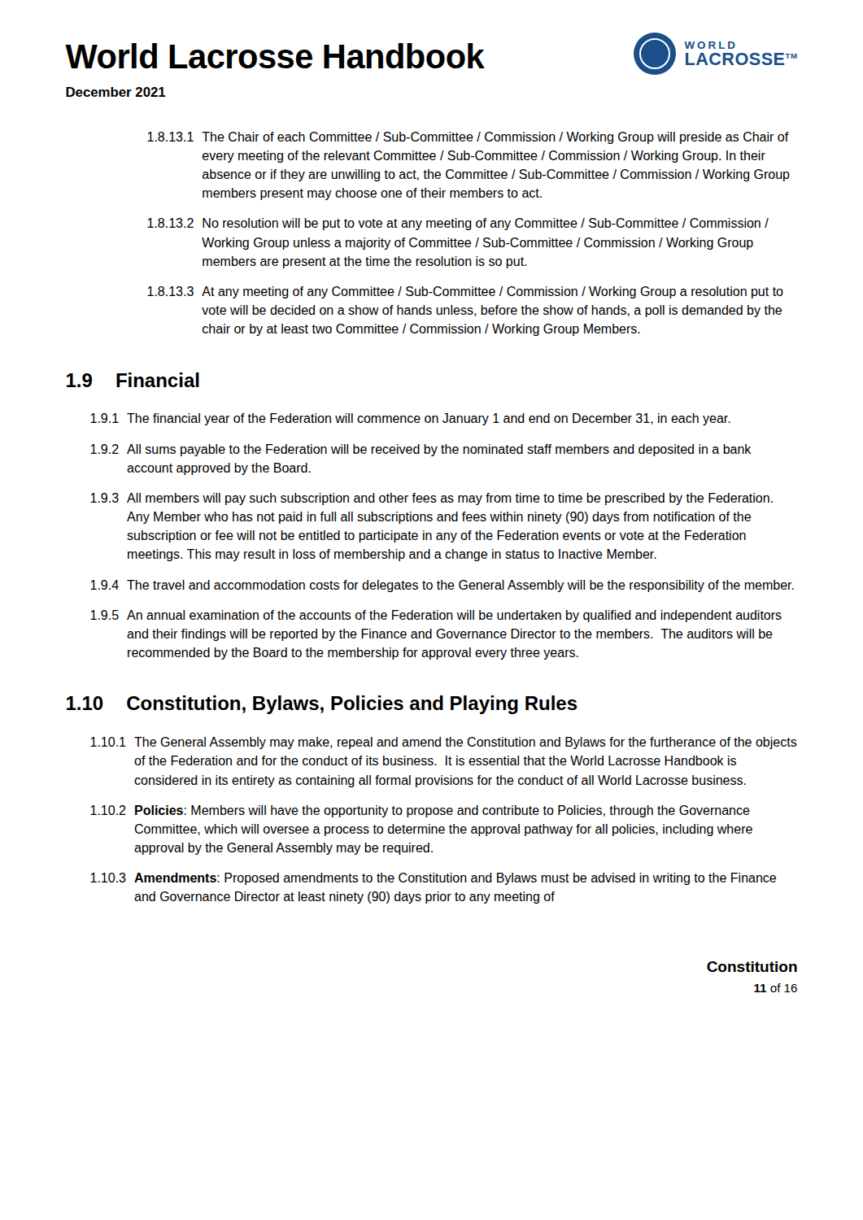World Lacrosse Handbook
December 2021
WORLD LACROSSETM
1.8.13.1 The Chair of each Committee / Sub-Committee / Commission / Working Group will preside as Chair of every meeting of the relevant Committee / Sub-Committee / Commission / Working Group. In their absence or if they are unwilling to act, the Committee / Sub-Committee / Commission / Working Group members present may choose one of their members to act.
1.8.13.2 No resolution will be put to vote at any meeting of any Committee / Sub-Committee / Commission / Working Group unless a majority of Committee / Sub-Committee / Commission / Working Group members are present at the time the resolution is so put.
1.8.13.3 At any meeting of any Committee / Sub-Committee / Commission / Working Group a resolution put to vote will be decided on a show of hands unless, before the show of hands, a poll is demanded by the chair or by at least two Committee / Commission / Working Group Members.
1.9 Financial
1.9.1 The financial year of the Federation will commence on January 1 and end on December 31, in each year.
1.9.2 All sums payable to the Federation will be received by the nominated staff members and deposited in a bank account approved by the Board.
1.9.3 All members will pay such subscription and other fees as may from time to time be prescribed by the Federation. Any Member who has not paid in full all subscriptions and fees within ninety (90) days from notification of the subscription or fee will not be entitled to participate in any of the Federation events or vote at the Federation meetings. This may result in loss of membership and a change in status to Inactive Member.
1.9.4 The travel and accommodation costs for delegates to the General Assembly will be the responsibility of the member.
1.9.5 An annual examination of the accounts of the Federation will be undertaken by qualified and independent auditors and their findings will be reported by the Finance and Governance Director to the members. The auditors will be recommended by the Board to the membership for approval every three years.
1.10 Constitution, Bylaws, Policies and Playing Rules
1.10.1 The General Assembly may make, repeal and amend the Constitution and Bylaws for the furtherance of the objects of the Federation and for the conduct of its business. It is essential that the World Lacrosse Handbook is considered in its entirety as containing all formal provisions for the conduct of all World Lacrosse business.
1.10.2 Policies: Members will have the opportunity to propose and contribute to Policies, through the Governance Committee, which will oversee a process to determine the approval pathway for all policies, including where approval by the General Assembly may be required.
1.10.3 Amendments: Proposed amendments to the Constitution and Bylaws must be advised in writing to the Finance and Governance Director at least ninety (90) days prior to any meeting of
Constitution
11 of 16